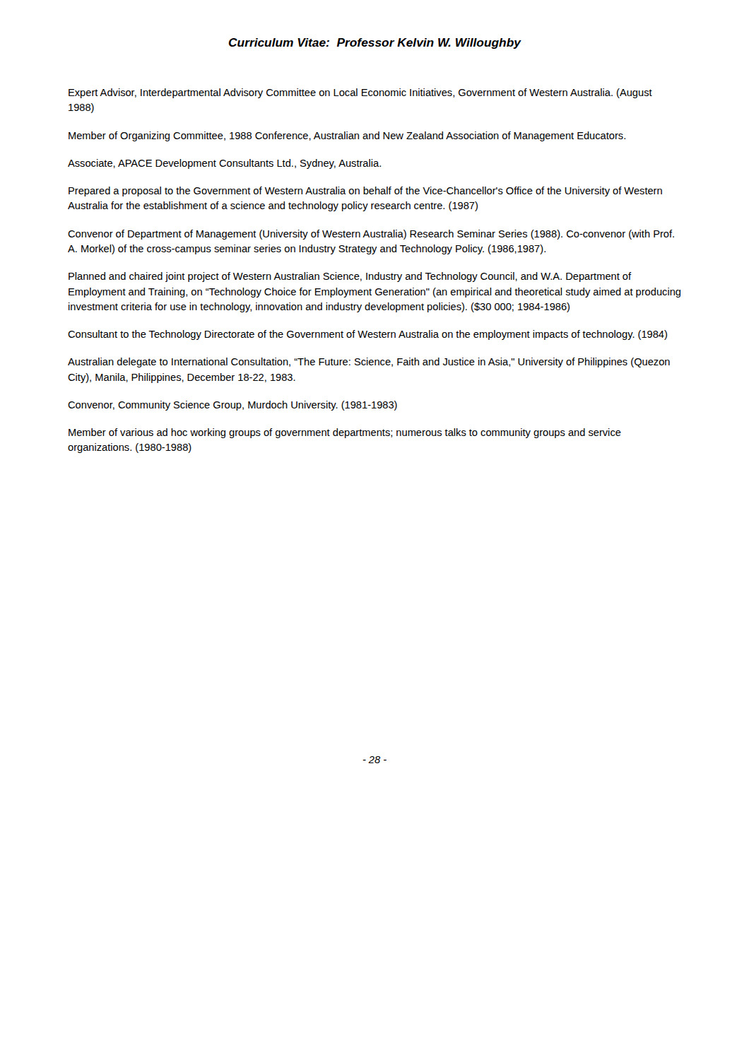Curriculum Vitae: Professor Kelvin W. Willoughby
Expert Advisor, Interdepartmental Advisory Committee on Local Economic Initiatives, Government of Western Australia. (August 1988)
Member of Organizing Committee, 1988 Conference, Australian and New Zealand Association of Management Educators.
Associate, APACE Development Consultants Ltd., Sydney, Australia.
Prepared a proposal to the Government of Western Australia on behalf of the Vice-Chancellor's Office of the University of Western Australia for the establishment of a science and technology policy research centre. (1987)
Convenor of Department of Management (University of Western Australia) Research Seminar Series (1988). Co-convenor (with Prof. A. Morkel) of the cross-campus seminar series on Industry Strategy and Technology Policy. (1986,1987).
Planned and chaired joint project of Western Australian Science, Industry and Technology Council, and W.A. Department of Employment and Training, on “Technology Choice for Employment Generation" (an empirical and theoretical study aimed at producing investment criteria for use in technology, innovation and industry development policies). ($30 000; 1984-1986)
Consultant to the Technology Directorate of the Government of Western Australia on the employment impacts of technology. (1984)
Australian delegate to International Consultation, “The Future: Science, Faith and Justice in Asia," University of Philippines (Quezon City), Manila, Philippines, December 18-22, 1983.
Convenor, Community Science Group, Murdoch University. (1981-1983)
Member of various ad hoc working groups of government departments; numerous talks to community groups and service organizations. (1980-1988)
- 28 -